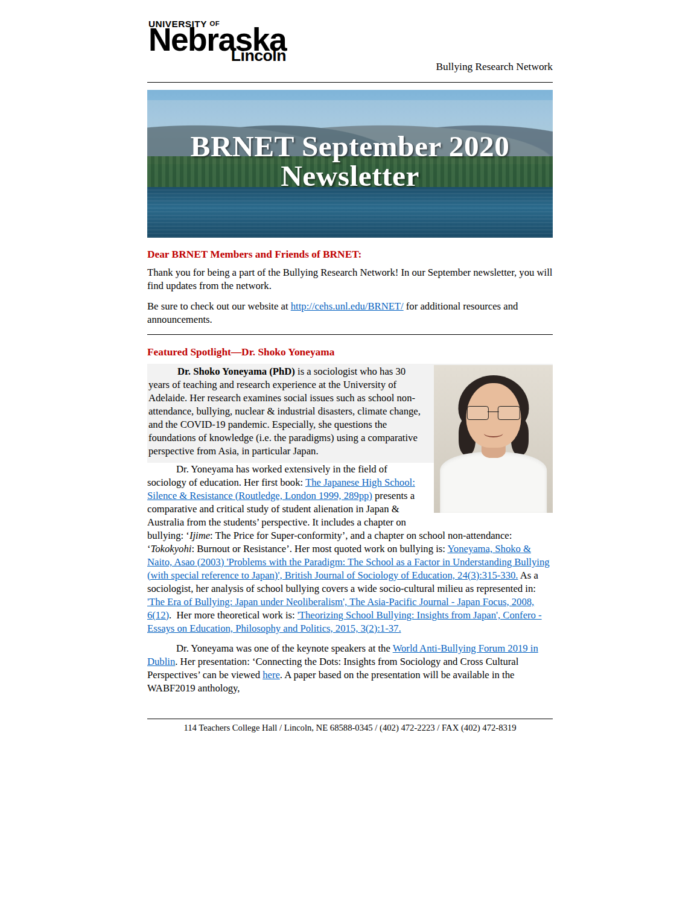UNIVERSITY OF Nebraska Lincoln
Bullying Research Network
BRNET September 2020 Newsletter
Dear BRNET Members and Friends of BRNET:
Thank you for being a part of the Bullying Research Network! In our September newsletter, you will find updates from the network.
Be sure to check out our website at http://cehs.unl.edu/BRNET/ for additional resources and announcements.
Featured Spotlight—Dr. Shoko Yoneyama
Dr. Shoko Yoneyama (PhD) is a sociologist who has 30 years of teaching and research experience at the University of Adelaide. Her research examines social issues such as school non-attendance, bullying, nuclear & industrial disasters, climate change, and the COVID-19 pandemic. Especially, she questions the foundations of knowledge (i.e. the paradigms) using a comparative perspective from Asia, in particular Japan.
Dr. Yoneyama has worked extensively in the field of sociology of education. Her first book: The Japanese High School: Silence & Resistance (Routledge, London 1999, 289pp) presents a comparative and critical study of student alienation in Japan & Australia from the students’ perspective. It includes a chapter on bullying: ‘Ijime: The Price for Super-conformity’, and a chapter on school non-attendance: ‘Tokokyohi: Burnout or Resistance’. Her most quoted work on bullying is: Yoneyama, Shoko & Naito, Asao (2003) 'Problems with the Paradigm: The School as a Factor in Understanding Bullying (with special reference to Japan)', British Journal of Sociology of Education, 24(3):315-330. As a sociologist, her analysis of school bullying covers a wide socio-cultural milieu as represented in: 'The Era of Bullying: Japan under Neoliberalism', The Asia-Pacific Journal - Japan Focus, 2008, 6(12). Her more theoretical work is: 'Theorizing School Bullying: Insights from Japan', Confero - Essays on Education, Philosophy and Politics, 2015, 3(2):1-37.
Dr. Yoneyama was one of the keynote speakers at the World Anti-Bullying Forum 2019 in Dublin. Her presentation: ‘Connecting the Dots: Insights from Sociology and Cross Cultural Perspectives’ can be viewed here. A paper based on the presentation will be available in the WABF2019 anthology,
114 Teachers College Hall / Lincoln, NE 68588-0345 / (402) 472-2223 / FAX (402) 472-8319